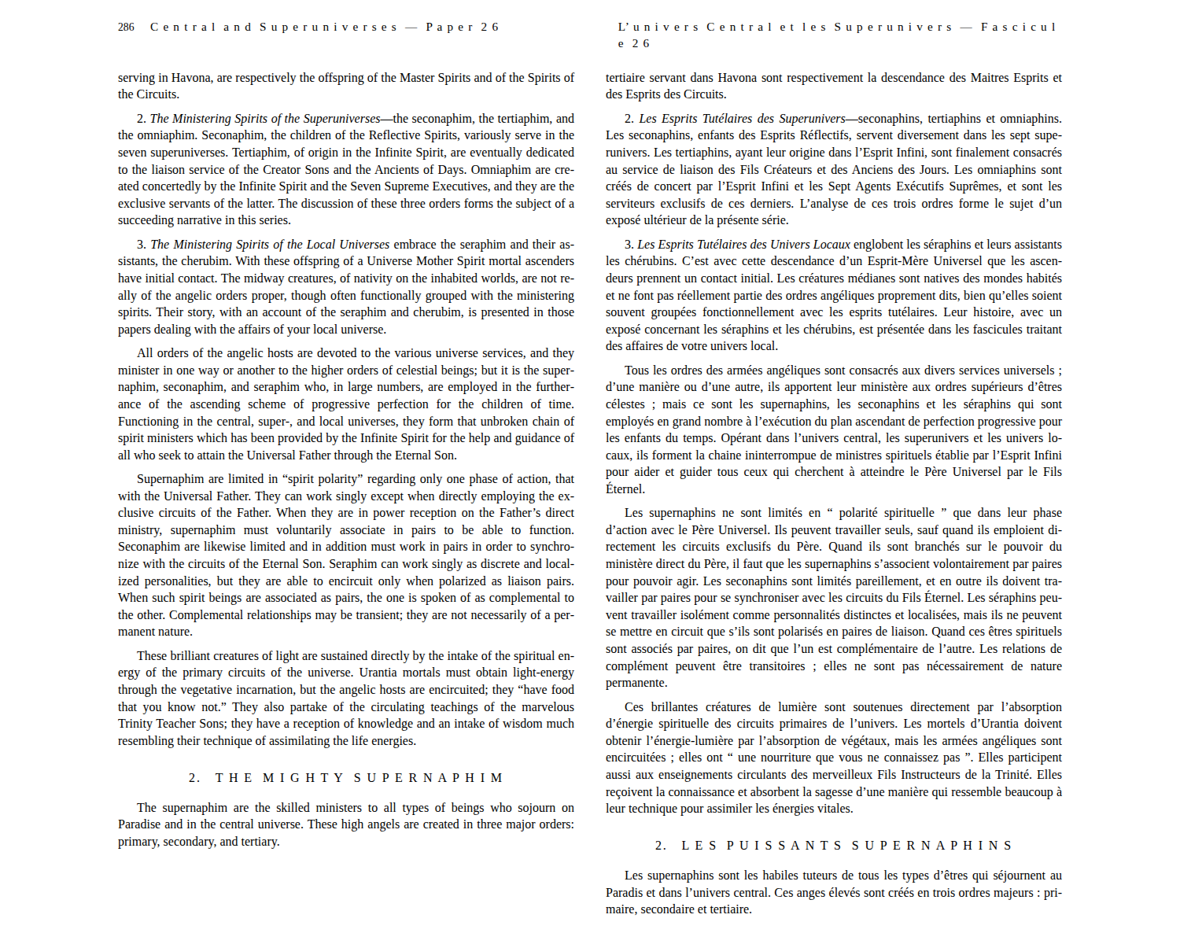286
C e n t r a l a n d S u p e r u n i v e r s e s — P a p e r 2 6
L’ u n i v e r s C e n t r a l e t l e s S u p e r u n i v e r s — F a s c i c u l e 2 6
serving in Havona, are respectively the offspring of the Master Spirits and of the Spirits of the Circuits.
2. The Ministering Spirits of the Superuniverses—the seconaphim, the tertiaphim, and the omniaphim. Seconaphim, the children of the Reflective Spirits, variously serve in the seven superuniverses. Tertiaphim, of origin in the Infinite Spirit, are eventually dedicated to the liaison service of the Creator Sons and the Ancients of Days. Omniaphim are created concertedly by the Infinite Spirit and the Seven Supreme Executives, and they are the exclusive servants of the latter. The discussion of these three orders forms the subject of a succeeding narrative in this series.
3. The Ministering Spirits of the Local Universes embrace the seraphim and their assistants, the cherubim. With these offspring of a Universe Mother Spirit mortal ascenders have initial contact. The midway creatures, of nativity on the inhabited worlds, are not really of the angelic orders proper, though often functionally grouped with the ministering spirits. Their story, with an account of the seraphim and cherubim, is presented in those papers dealing with the affairs of your local universe.
All orders of the angelic hosts are devoted to the various universe services, and they minister in one way or another to the higher orders of celestial beings; but it is the supernaphim, seconaphim, and seraphim who, in large numbers, are employed in the furtherance of the ascending scheme of progressive perfection for the children of time. Functioning in the central, super-, and local universes, they form that unbroken chain of spirit ministers which has been provided by the Infinite Spirit for the help and guidance of all who seek to attain the Universal Father through the Eternal Son.
Supernaphim are limited in “spirit polarity” regarding only one phase of action, that with the Universal Father. They can work singly except when directly employing the exclusive circuits of the Father. When they are in power reception on the Father’s direct ministry, supernaphim must voluntarily associate in pairs to be able to function. Seconaphim are likewise limited and in addition must work in pairs in order to synchronize with the circuits of the Eternal Son. Seraphim can work singly as discrete and localized personalities, but they are able to encircuit only when polarized as liaison pairs. When such spirit beings are associated as pairs, the one is spoken of as complemental to the other. Complemental relationships may be transient; they are not necessarily of a permanent nature.
These brilliant creatures of light are sustained directly by the intake of the spiritual energy of the primary circuits of the universe. Urantia mortals must obtain light-energy through the vegetative incarnation, but the angelic hosts are encircuited; they “have food that you know not.” They also partake of the circulating teachings of the marvelous Trinity Teacher Sons; they have a reception of knowledge and an intake of wisdom much resembling their technique of assimilating the life energies.
2. T H E M I G H T Y S U P E R N A P H I M
The supernaphim are the skilled ministers to all types of beings who sojourn on Paradise and in the central universe. These high angels are created in three major orders: primary, secondary, and tertiary.
tertiaire servant dans Havona sont respectivement la descendance des Maitres Esprits et des Esprits des Circuits.
2. Les Esprits Tutélaires des Superunivers—seconaphins, tertiaphins et omniaphins. Les seconaphins, enfants des Esprits Réflectifs, servent diversement dans les sept superunivers. Les tertiaphins, ayant leur origine dans l’Esprit Infini, sont finalement consacrés au service de liaison des Fils Créateurs et des Anciens des Jours. Les omniaphins sont créés de concert par l’Esprit Infini et les Sept Agents Exécutifs Suprêmes, et sont les serviteurs exclusifs de ces derniers. L’analyse de ces trois ordres forme le sujet d’un exposé ultérieur de la présente série.
3. Les Esprits Tutélaires des Univers Locaux englobent les séraphins et leurs assistants les chérubins. C’est avec cette descendance d’un Esprit-Mère Universel que les ascendeurs prennent un contact initial. Les créatures médianes sont natives des mondes habités et ne font pas réellement partie des ordres angéliques proprement dits, bien qu’elles soient souvent groupées fonctionnellement avec les esprits tutélaires. Leur histoire, avec un exposé concernant les séraphins et les chérubins, est présentée dans les fascicules traitant des affaires de votre univers local.
Tous les ordres des armées angéliques sont consacrés aux divers services universels ; d’une manière ou d’une autre, ils apportent leur ministère aux ordres supérieurs d’êtres célestes ; mais ce sont les supernaphins, les seconaphins et les séraphins qui sont employés en grand nombre à l’exécution du plan ascendant de perfection progressive pour les enfants du temps. Opérant dans l’univers central, les superunivers et les univers locaux, ils forment la chaine ininterrompue de ministres spirituels établie par l’Esprit Infini pour aider et guider tous ceux qui cherchent à atteindre le Père Universel par le Fils Éternel.
Les supernaphins ne sont limités en “ polarité spirituelle ” que dans leur phase d’action avec le Père Universel. Ils peuvent travailler seuls, sauf quand ils emploient directement les circuits exclusifs du Père. Quand ils sont branchés sur le pouvoir du ministère direct du Père, il faut que les supernaphins s’associent volontairement par paires pour pouvoir agir. Les seconaphins sont limités pareillement, et en outre ils doivent travailler par paires pour se synchroniser avec les circuits du Fils Éternel. Les séraphins peuvent travailler isolément comme personnalités distinctes et localisées, mais ils ne peuvent se mettre en circuit que s’ils sont polarisés en paires de liaison. Quand ces êtres spirituels sont associés par paires, on dit que l’un est complémentaire de l’autre. Les relations de complément peuvent être transitoires ; elles ne sont pas nécessairement de nature permanente.
Ces brillantes créatures de lumière sont soutenues directement par l’absorption d’énergie spirituelle des circuits primaires de l’univers. Les mortels d’Urantia doivent obtenir l’énergie-lumière par l’absorption de végétaux, mais les armées angéliques sont encircuitées ; elles ont “ une nourriture que vous ne connaissez pas ”. Elles participent aussi aux enseignements circulants des merveilleux Fils Instructeurs de la Trinité. Elles reçoivent la connaissance et absorbent la sagesse d’une manière qui ressemble beaucoup à leur technique pour assimiler les énergies vitales.
2. L E S P U I S S A N T S S U P E R N A P H I N S
Les supernaphins sont les habiles tuteurs de tous les types d’êtres qui séjournent au Paradis et dans l’univers central. Ces anges élevés sont créés en trois ordres majeurs : primaire, secondaire et tertiaire.